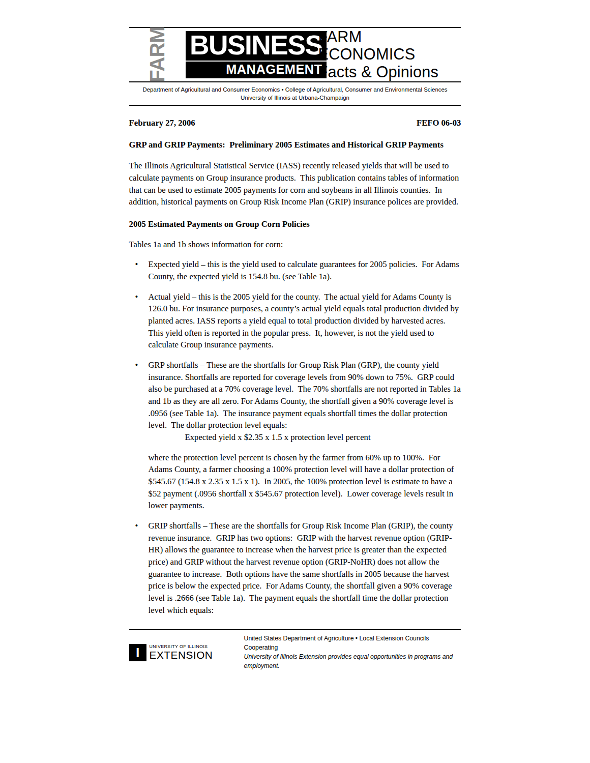FARM
BUSINESS MANAGEMENT
FARM
ECONOMICS
Facts & Opinions
Department of Agricultural and Consumer Economics • College of Agricultural, Consumer and Environmental Sciences
University of Illinois at Urbana-Champaign
February 27, 2006
FEFO 06-03
GRP and GRIP Payments: Preliminary 2005 Estimates and Historical GRIP Payments
The Illinois Agricultural Statistical Service (IASS) recently released yields that will be used to calculate payments on Group insurance products. This publication contains tables of information that can be used to estimate 2005 payments for corn and soybeans in all Illinois counties. In addition, historical payments on Group Risk Income Plan (GRIP) insurance polices are provided.
2005 Estimated Payments on Group Corn Policies
Tables 1a and 1b shows information for corn:
Expected yield – this is the yield used to calculate guarantees for 2005 policies. For Adams County, the expected yield is 154.8 bu. (see Table 1a).
Actual yield – this is the 2005 yield for the county. The actual yield for Adams County is 126.0 bu. For insurance purposes, a county’s actual yield equals total production divided by planted acres. IASS reports a yield equal to total production divided by harvested acres. This yield often is reported in the popular press. It, however, is not the yield used to calculate Group insurance payments.
GRP shortfalls – These are the shortfalls for Group Risk Plan (GRP), the county yield insurance. Shortfalls are reported for coverage levels from 90% down to 75%. GRP could also be purchased at a 70% coverage level. The 70% shortfalls are not reported in Tables 1a and 1b as they are all zero. For Adams County, the shortfall given a 90% coverage level is .0956 (see Table 1a). The insurance payment equals shortfall times the dollar protection level. The dollar protection level equals:
Expected yield x $2.35 x 1.5 x protection level percent
where the protection level percent is chosen by the farmer from 60% up to 100%. For Adams County, a farmer choosing a 100% protection level will have a dollar protection of $545.67 (154.8 x 2.35 x 1.5 x 1). In 2005, the 100% protection level is estimate to have a $52 payment (.0956 shortfall x $545.67 protection level). Lower coverage levels result in lower payments.
GRIP shortfalls – These are the shortfalls for Group Risk Income Plan (GRIP), the county revenue insurance. GRIP has two options: GRIP with the harvest revenue option (GRIP-HR) allows the guarantee to increase when the harvest price is greater than the expected price) and GRIP without the harvest revenue option (GRIP-NoHR) does not allow the guarantee to increase. Both options have the same shortfalls in 2005 because the harvest price is below the expected price. For Adams County, the shortfall given a 90% coverage level is .2666 (see Table 1a). The payment equals the shortfall time the dollar protection level which equals:
I
UNIVERSITY OF ILLINOIS EXTENSION
United States Department of Agriculture • Local Extension Councils Cooperating
University of Illinois Extension provides equal opportunities in programs and employment.